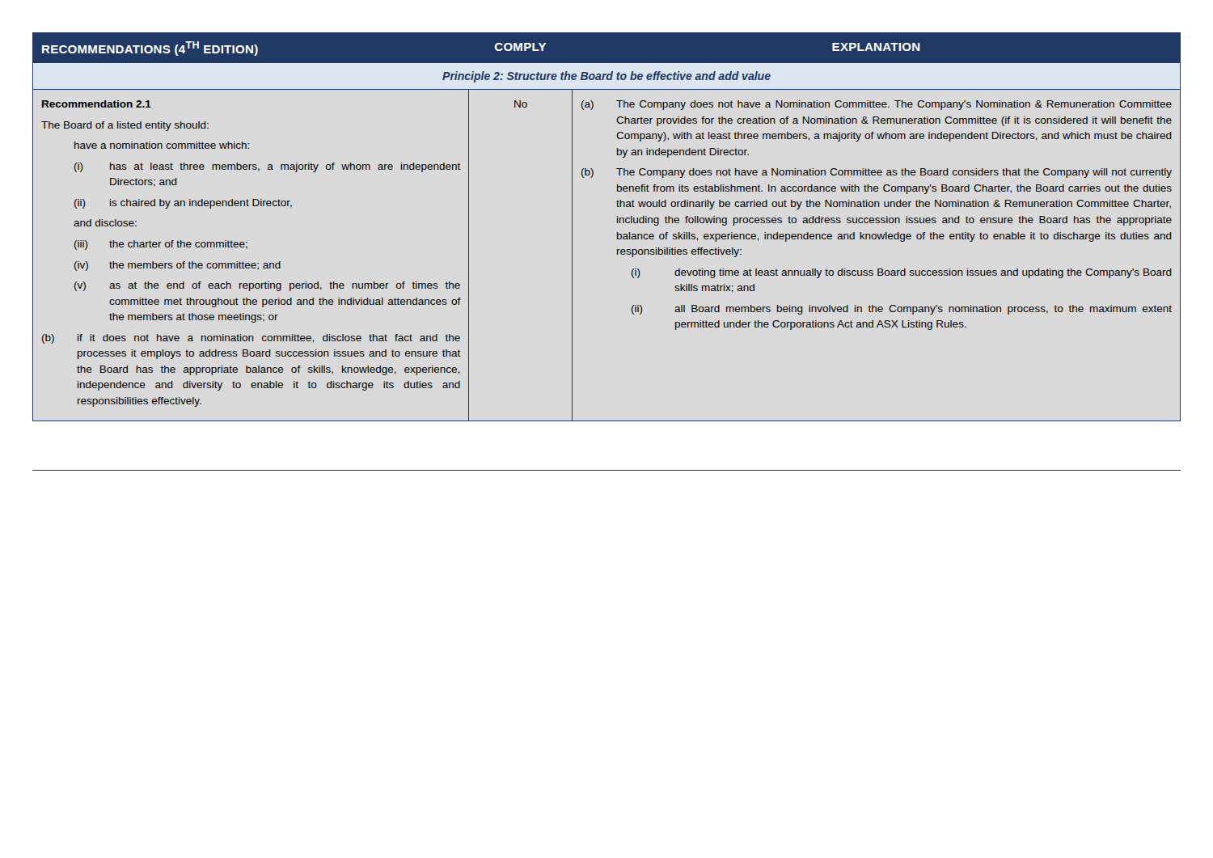| RECOMMENDATIONS (4 TH EDITION) | COMPLY | EXPLANATION |
| --- | --- | --- |
| Principle 2: Structure the Board to be effective and add value |
| Recommendation 2.1 The Board of a listed entity should: have a nomination committee which: (i) has at least three members, a majority of whom are independent Directors; and (ii) is chaired by an independent Director, and disclose: (iii) the charter of the committee; (iv) the members of the committee; and (v) as at the end of each reporting period, the number of times the committee met throughout the period and the individual attendances of the members at those meetings; or (b) if it does not have a nomination committee, disclose that fact and the processes it employs to address Board succession issues and to ensure that the Board has the appropriate balance of skills, knowledge, experience, independence and diversity to enable it to discharge its duties and responsibilities effectively. | No | (a) The Company does not have a Nomination Committee. The Company's Nomination & Remuneration Committee Charter provides for the creation of a Nomination & Remuneration Committee (if it is considered it will benefit the Company), with at least three members, a majority of whom are independent Directors, and which must be chaired by an independent Director. (b) The Company does not have a Nomination Committee as the Board considers that the Company will not currently benefit from its establishment. In accordance with the Company's Board Charter, the Board carries out the duties that would ordinarily be carried out by the Nomination under the Nomination & Remuneration Committee Charter, including the following processes to address succession issues and to ensure the Board has the appropriate balance of skills, experience, independence and knowledge of the entity to enable it to discharge its duties and responsibilities effectively: (i) devoting time at least annually to discuss Board succession issues and updating the Company's Board skills matrix; and (ii) all Board members being involved in the Company's nomination process, to the maximum extent permitted under the Corporations Act and ASX Listing Rules. |